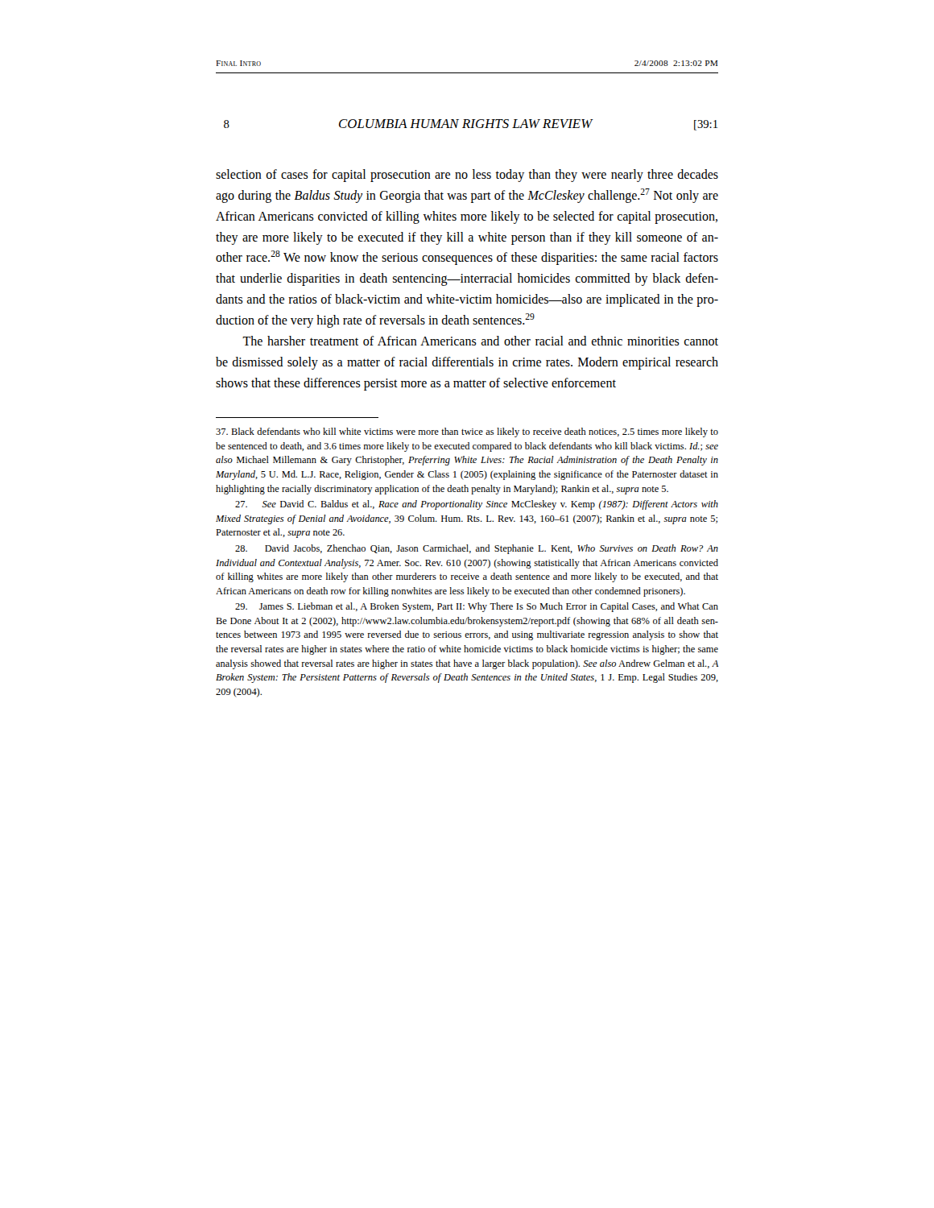Final Intro 2/4/2008 2:13:02 PM
8 COLUMBIA HUMAN RIGHTS LAW REVIEW [39:1
selection of cases for capital prosecution are no less today than they were nearly three decades ago during the Baldus Study in Georgia that was part of the McCleskey challenge.27 Not only are African Americans convicted of killing whites more likely to be selected for capital prosecution, they are more likely to be executed if they kill a white person than if they kill someone of another race.28 We now know the serious consequences of these disparities: the same racial factors that underlie disparities in death sentencing—interracial homicides committed by black defendants and the ratios of black-victim and white-victim homicides—also are implicated in the production of the very high rate of reversals in death sentences.29
The harsher treatment of African Americans and other racial and ethnic minorities cannot be dismissed solely as a matter of racial differentials in crime rates. Modern empirical research shows that these differences persist more as a matter of selective enforcement
37. Black defendants who kill white victims were more than twice as likely to receive death notices, 2.5 times more likely to be sentenced to death, and 3.6 times more likely to be executed compared to black defendants who kill black victims. Id.; see also Michael Millemann & Gary Christopher, Preferring White Lives: The Racial Administration of the Death Penalty in Maryland, 5 U. Md. L.J. Race, Religion, Gender & Class 1 (2005) (explaining the significance of the Paternoster dataset in highlighting the racially discriminatory application of the death penalty in Maryland); Rankin et al., supra note 5.
27. See David C. Baldus et al., Race and Proportionality Since McCleskey v. Kemp (1987): Different Actors with Mixed Strategies of Denial and Avoidance, 39 Colum. Hum. Rts. L. Rev. 143, 160–61 (2007); Rankin et al., supra note 5; Paternoster et al., supra note 26.
28. David Jacobs, Zhenchao Qian, Jason Carmichael, and Stephanie L. Kent, Who Survives on Death Row? An Individual and Contextual Analysis, 72 Amer. Soc. Rev. 610 (2007) (showing statistically that African Americans convicted of killing whites are more likely than other murderers to receive a death sentence and more likely to be executed, and that African Americans on death row for killing nonwhites are less likely to be executed than other condemned prisoners).
29. James S. Liebman et al., A Broken System, Part II: Why There Is So Much Error in Capital Cases, and What Can Be Done About It at 2 (2002), http://www2.law.columbia.edu/brokensystem2/report.pdf (showing that 68% of all death sentences between 1973 and 1995 were reversed due to serious errors, and using multivariate regression analysis to show that the reversal rates are higher in states where the ratio of white homicide victims to black homicide victims is higher; the same analysis showed that reversal rates are higher in states that have a larger black population). See also Andrew Gelman et al., A Broken System: The Persistent Patterns of Reversals of Death Sentences in the United States, 1 J. Emp. Legal Studies 209, 209 (2004).